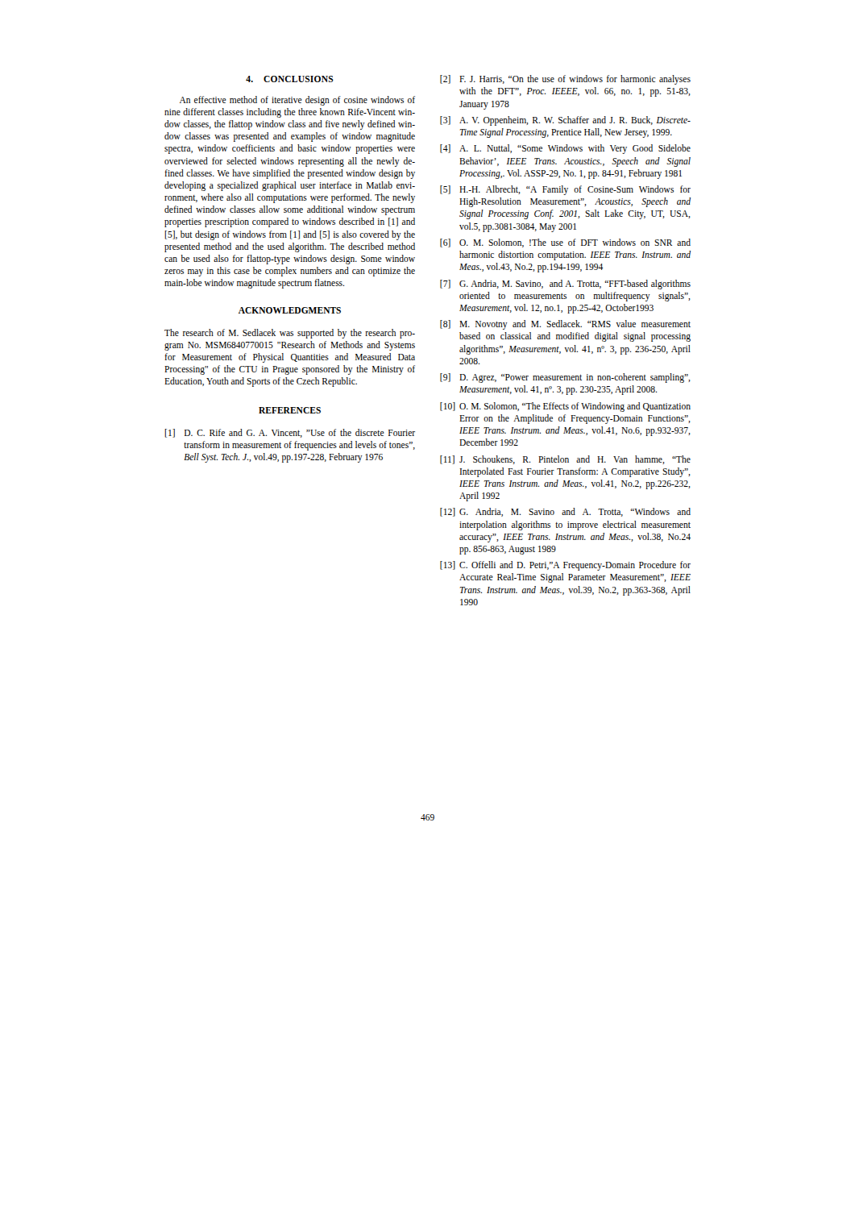4. CONCLUSIONS
An effective method of iterative design of cosine windows of nine different classes including the three known Rife-Vincent window classes, the flattop window class and five newly defined window classes was presented and examples of window magnitude spectra, window coefficients and basic window properties were overviewed for selected windows representing all the newly defined classes. We have simplified the presented window design by developing a specialized graphical user interface in Matlab environment, where also all computations were performed. The newly defined window classes allow some additional window spectrum properties prescription compared to windows described in [1] and [5], but design of windows from [1] and [5] is also covered by the presented method and the used algorithm. The described method can be used also for flattop-type windows design. Some window zeros may in this case be complex numbers and can optimize the main-lobe window magnitude spectrum flatness.
ACKNOWLEDGMENTS
The research of M. Sedlacek was supported by the research program No. MSM6840770015 "Research of Methods and Systems for Measurement of Physical Quantities and Measured Data Processing" of the CTU in Prague sponsored by the Ministry of Education, Youth and Sports of the Czech Republic.
REFERENCES
[1] D. C. Rife and G. A. Vincent, ”Use of the discrete Fourier transform in measurement of frequencies and levels of tones”, Bell Syst. Tech. J., vol.49, pp.197-228, February 1976
[2] F. J. Harris, “On the use of windows for harmonic analyses with the DFT”, Proc. IEEEE, vol. 66, no. 1, pp. 51-83, January 1978
[3] A. V. Oppenheim, R. W. Schaffer and J. R. Buck, Discrete-Time Signal Processing, Prentice Hall, New Jersey, 1999.
[4] A. L. Nuttal, “Some Windows with Very Good Sidelobe Behavior’, IEEE Trans. Acoustics., Speech and Signal Processing,. Vol. ASSP-29, No. 1, pp. 84-91, February 1981
[5] H.-H. Albrecht, “A Family of Cosine-Sum Windows for High-Resolution Measurement”, Acoustics, Speech and Signal Processing Conf. 2001, Salt Lake City, UT, USA, vol.5, pp.3081-3084, May 2001
[6] O. M. Solomon, !The use of DFT windows on SNR and harmonic distortion computation. IEEE Trans. Instrum. and Meas., vol.43, No.2, pp.194-199, 1994
[7] G. Andria, M. Savino, and A. Trotta, “FFT-based algorithms oriented to measurements on multifrequency signals”, Measurement, vol. 12, no.1, pp.25-42, October1993
[8] M. Novotny and M. Sedlacek. “RMS value measurement based on classical and modified digital signal processing algorithms”, Measurement, vol. 41, nº. 3, pp. 236-250, April 2008.
[9] D. Agrez, “Power measurement in non-coherent sampling”, Measurement, vol. 41, nº. 3, pp. 230-235, April 2008.
[10] O. M. Solomon, “The Effects of Windowing and Quantization Error on the Amplitude of Frequency-Domain Functions”, IEEE Trans. Instrum. and Meas., vol.41, No.6, pp.932-937, December 1992
[11] J. Schoukens, R. Pintelon and H. Van hamme, “The Interpolated Fast Fourier Transform: A Comparative Study”, IEEE Trans Instrum. and Meas., vol.41, No.2, pp.226-232, April 1992
[12] G. Andria, M. Savino and A. Trotta, “Windows and interpolation algorithms to improve electrical measurement accuracy”, IEEE Trans. Instrum. and Meas., vol.38, No.24 pp. 856-863, August 1989
[13] C. Offelli and D. Petri,”A Frequency-Domain Procedure for Accurate Real-Time Signal Parameter Measurement”, IEEE Trans. Instrum. and Meas., vol.39, No.2, pp.363-368, April 1990
469